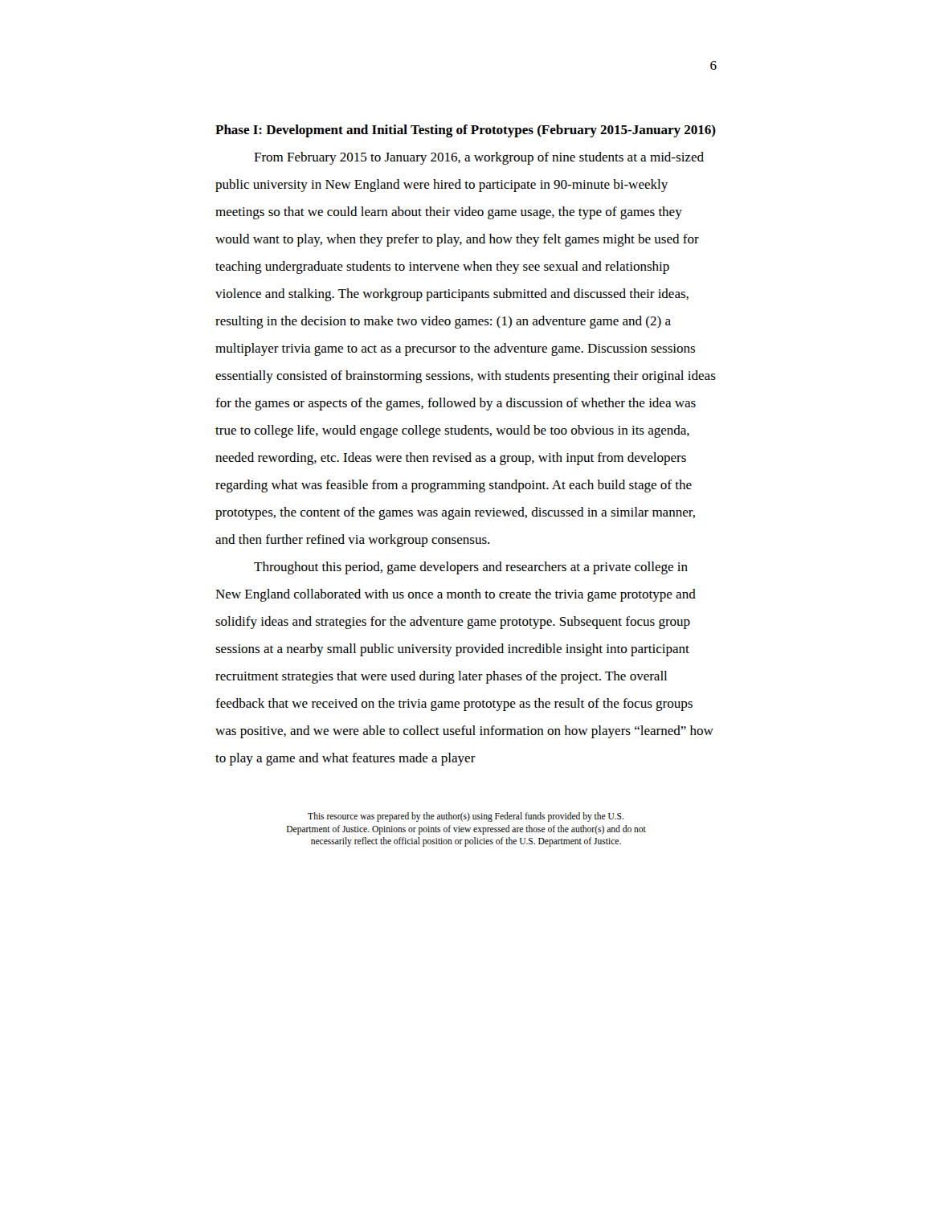6
Phase I: Development and Initial Testing of Prototypes (February 2015-January 2016)
From February 2015 to January 2016, a workgroup of nine students at a mid-sized public university in New England were hired to participate in 90-minute bi-weekly meetings so that we could learn about their video game usage, the type of games they would want to play, when they prefer to play, and how they felt games might be used for teaching undergraduate students to intervene when they see sexual and relationship violence and stalking. The workgroup participants submitted and discussed their ideas, resulting in the decision to make two video games: (1) an adventure game and (2) a multiplayer trivia game to act as a precursor to the adventure game. Discussion sessions essentially consisted of brainstorming sessions, with students presenting their original ideas for the games or aspects of the games, followed by a discussion of whether the idea was true to college life, would engage college students, would be too obvious in its agenda, needed rewording, etc. Ideas were then revised as a group, with input from developers regarding what was feasible from a programming standpoint. At each build stage of the prototypes, the content of the games was again reviewed, discussed in a similar manner, and then further refined via workgroup consensus.
Throughout this period, game developers and researchers at a private college in New England collaborated with us once a month to create the trivia game prototype and solidify ideas and strategies for the adventure game prototype. Subsequent focus group sessions at a nearby small public university provided incredible insight into participant recruitment strategies that were used during later phases of the project. The overall feedback that we received on the trivia game prototype as the result of the focus groups was positive, and we were able to collect useful information on how players “learned” how to play a game and what features made a player
This resource was prepared by the author(s) using Federal funds provided by the U.S.
Department of Justice. Opinions or points of view expressed are those of the author(s) and do not
necessarily reflect the official position or policies of the U.S. Department of Justice.